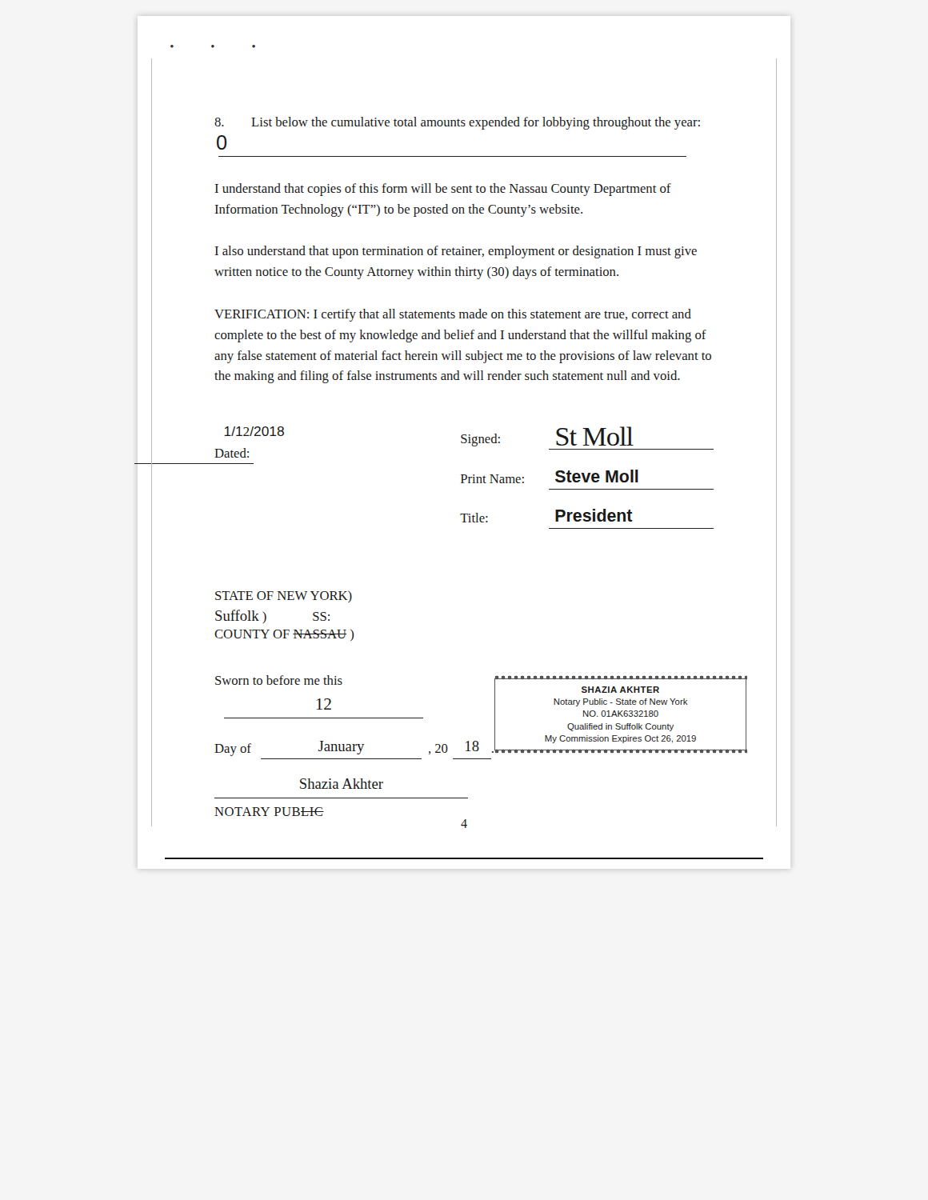• • •
8.
List below the cumulative total amounts expended for lobbying throughout the year:
0
I understand that copies of this form will be sent to the Nassau County Department of Information Technology (“IT”) to be posted on the County’s website.
I also understand that upon termination of retainer, employment or designation I must give written notice to the County Attorney within thirty (30) days of termination.
VERIFICATION: I certify that all statements made on this statement are true, correct and complete to the best of my knowledge and belief and I understand that the willful making of any false statement of material fact herein will subject me to the provisions of law relevant to the making and filing of false instruments and will render such statement null and void.
1/12/2018
Dated:
Signed:
St Moll
Print Name:
Steve Moll
Title:
President
STATE OF NEW YORK)
Suffolk ) SS:
COUNTY OF NASSAU )
Sworn to before me this 12
Day of January, 2018.
Shazia Akhter
NOTARY PUBLIC
SHAZIA AKHTER
Notary Public - State of New York
NO. 01AK6332180
Qualified in Suffolk County
My Commission Expires Oct 26, 2019
4